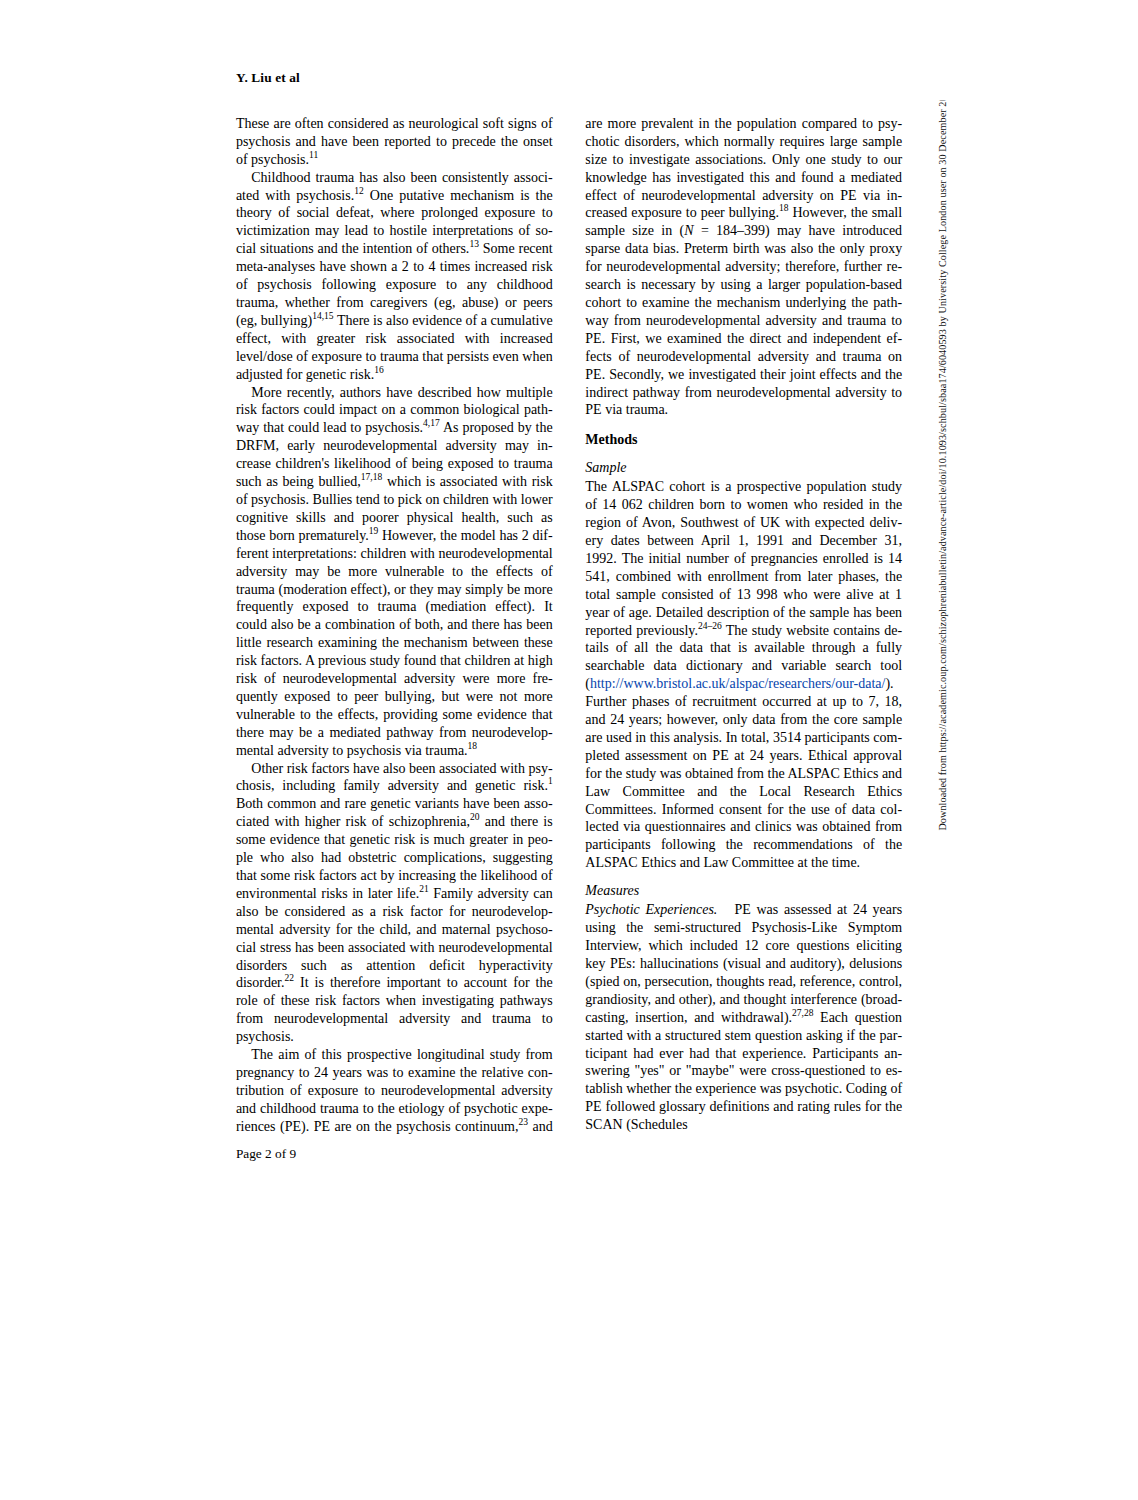Y. Liu et al
Downloaded from https://academic.oup.com/schizophreniabulletin/advance-article/doi/10.1093/schbul/sbaa174/6040593 by University College London user on 30 December 2020
These are often considered as neurological soft signs of psychosis and have been reported to precede the onset of psychosis.11
Childhood trauma has also been consistently associated with psychosis.12 One putative mechanism is the theory of social defeat, where prolonged exposure to victimization may lead to hostile interpretations of social situations and the intention of others.13 Some recent meta-analyses have shown a 2 to 4 times increased risk of psychosis following exposure to any childhood trauma, whether from caregivers (eg, abuse) or peers (eg, bullying)14,15 There is also evidence of a cumulative effect, with greater risk associated with increased level/dose of exposure to trauma that persists even when adjusted for genetic risk.16
More recently, authors have described how multiple risk factors could impact on a common biological pathway that could lead to psychosis.4,17 As proposed by the DRFM, early neurodevelopmental adversity may increase children's likelihood of being exposed to trauma such as being bullied,17,18 which is associated with risk of psychosis. Bullies tend to pick on children with lower cognitive skills and poorer physical health, such as those born prematurely.19 However, the model has 2 different interpretations: children with neurodevelopmental adversity may be more vulnerable to the effects of trauma (moderation effect), or they may simply be more frequently exposed to trauma (mediation effect). It could also be a combination of both, and there has been little research examining the mechanism between these risk factors. A previous study found that children at high risk of neurodevelopmental adversity were more frequently exposed to peer bullying, but were not more vulnerable to the effects, providing some evidence that there may be a mediated pathway from neurodevelopmental adversity to psychosis via trauma.18
Other risk factors have also been associated with psychosis, including family adversity and genetic risk.1 Both common and rare genetic variants have been associated with higher risk of schizophrenia,20 and there is some evidence that genetic risk is much greater in people who also had obstetric complications, suggesting that some risk factors act by increasing the likelihood of environmental risks in later life.21 Family adversity can also be considered as a risk factor for neurodevelopmental adversity for the child, and maternal psychosocial stress has been associated with neurodevelopmental disorders such as attention deficit hyperactivity disorder.22 It is therefore important to account for the role of these risk factors when investigating pathways from neurodevelopmental adversity and trauma to psychosis.
The aim of this prospective longitudinal study from pregnancy to 24 years was to examine the relative contribution of exposure to neurodevelopmental adversity and childhood trauma to the etiology of psychotic experiences (PE). PE are on the psychosis continuum,23 and are more prevalent in the population compared to psychotic disorders, which normally requires large sample size to investigate associations. Only one study to our knowledge has investigated this and found a mediated effect of neurodevelopmental adversity on PE via increased exposure to peer bullying.18 However, the small sample size in (N = 184–399) may have introduced sparse data bias. Preterm birth was also the only proxy for neurodevelopmental adversity; therefore, further research is necessary by using a larger population-based cohort to examine the mechanism underlying the pathway from neurodevelopmental adversity and trauma to PE. First, we examined the direct and independent effects of neurodevelopmental adversity and trauma on PE. Secondly, we investigated their joint effects and the indirect pathway from neurodevelopmental adversity to PE via trauma.
Methods
Sample
The ALSPAC cohort is a prospective population study of 14 062 children born to women who resided in the region of Avon, Southwest of UK with expected delivery dates between April 1, 1991 and December 31, 1992. The initial number of pregnancies enrolled is 14 541, combined with enrollment from later phases, the total sample consisted of 13 998 who were alive at 1 year of age. Detailed description of the sample has been reported previously.24–26 The study website contains details of all the data that is available through a fully searchable data dictionary and variable search tool (http://www.bristol.ac.uk/alspac/researchers/our-data/). Further phases of recruitment occurred at up to 7, 18, and 24 years; however, only data from the core sample are used in this analysis. In total, 3514 participants completed assessment on PE at 24 years. Ethical approval for the study was obtained from the ALSPAC Ethics and Law Committee and the Local Research Ethics Committees. Informed consent for the use of data collected via questionnaires and clinics was obtained from participants following the recommendations of the ALSPAC Ethics and Law Committee at the time.
Measures
Psychotic Experiences. PE was assessed at 24 years using the semi-structured Psychosis-Like Symptom Interview, which included 12 core questions eliciting key PEs: hallucinations (visual and auditory), delusions (spied on, persecution, thoughts read, reference, control, grandiosity, and other), and thought interference (broadcasting, insertion, and withdrawal).27,28 Each question started with a structured stem question asking if the participant had ever had that experience. Participants answering "yes" or "maybe" were cross-questioned to establish whether the experience was psychotic. Coding of PE followed glossary definitions and rating rules for the SCAN (Schedules
Page 2 of 9